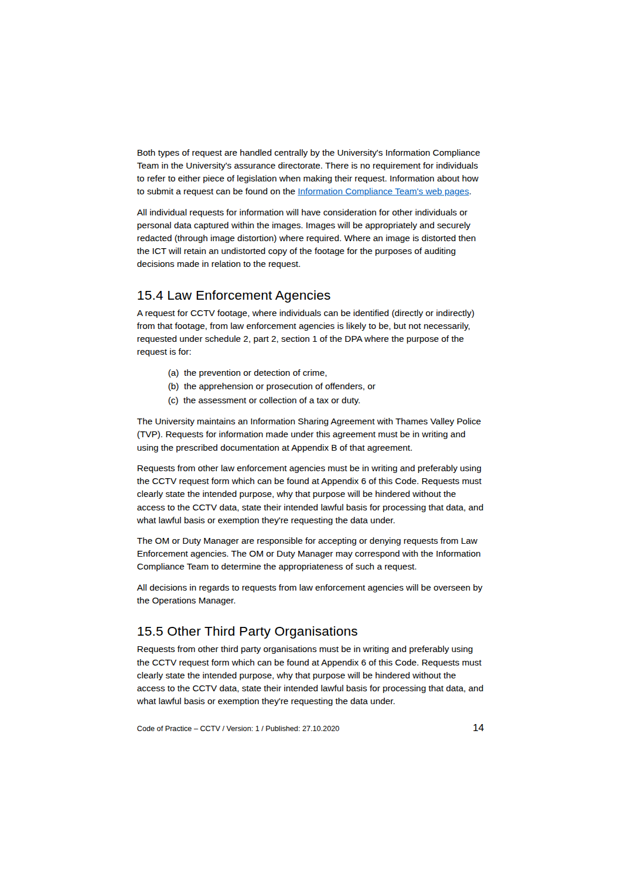Both types of request are handled centrally by the University's Information Compliance Team in the University's assurance directorate. There is no requirement for individuals to refer to either piece of legislation when making their request. Information about how to submit a request can be found on the Information Compliance Team's web pages.
All individual requests for information will have consideration for other individuals or personal data captured within the images. Images will be appropriately and securely redacted (through image distortion) where required. Where an image is distorted then the ICT will retain an undistorted copy of the footage for the purposes of auditing decisions made in relation to the request.
15.4 Law Enforcement Agencies
A request for CCTV footage, where individuals can be identified (directly or indirectly) from that footage, from law enforcement agencies is likely to be, but not necessarily, requested under schedule 2, part 2, section 1 of the DPA where the purpose of the request is for:
(a) the prevention or detection of crime,
(b) the apprehension or prosecution of offenders, or
(c) the assessment or collection of a tax or duty.
The University maintains an Information Sharing Agreement with Thames Valley Police (TVP). Requests for information made under this agreement must be in writing and using the prescribed documentation at Appendix B of that agreement.
Requests from other law enforcement agencies must be in writing and preferably using the CCTV request form which can be found at Appendix 6 of this Code. Requests must clearly state the intended purpose, why that purpose will be hindered without the access to the CCTV data, state their intended lawful basis for processing that data, and what lawful basis or exemption they're requesting the data under.
The OM or Duty Manager are responsible for accepting or denying requests from Law Enforcement agencies. The OM or Duty Manager may correspond with the Information Compliance Team to determine the appropriateness of such a request.
All decisions in regards to requests from law enforcement agencies will be overseen by the Operations Manager.
15.5 Other Third Party Organisations
Requests from other third party organisations must be in writing and preferably using the CCTV request form which can be found at Appendix 6 of this Code. Requests must clearly state the intended purpose, why that purpose will be hindered without the access to the CCTV data, state their intended lawful basis for processing that data, and what lawful basis or exemption they're requesting the data under.
Code of Practice – CCTV / Version: 1 / Published: 27.10.2020 14